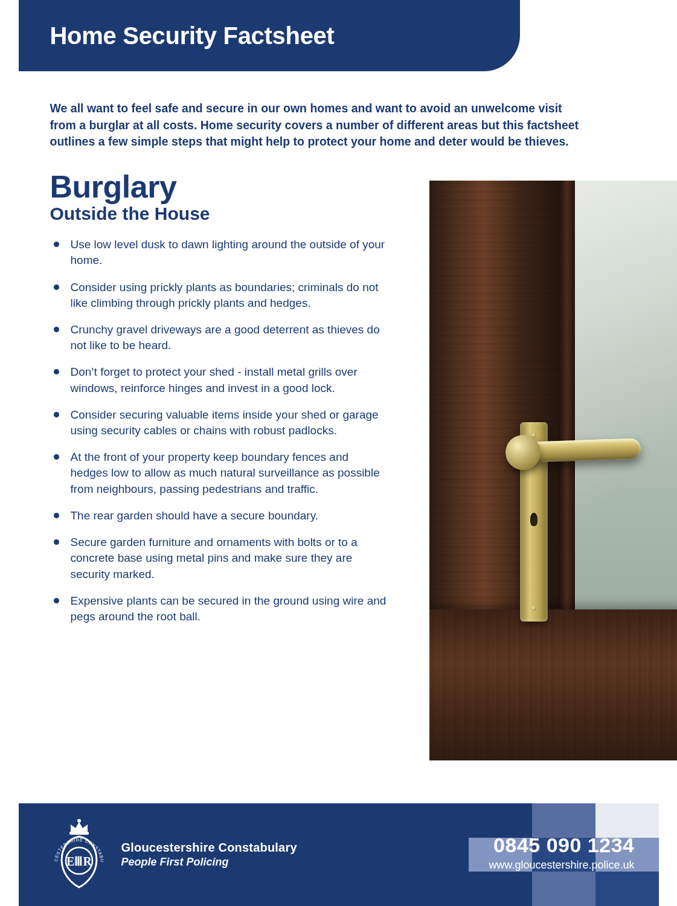Home Security Factsheet
We all want to feel safe and secure in our own homes and want to avoid an unwelcome visit from a burglar at all costs. Home security covers a number of different areas but this factsheet outlines a few simple steps that might help to protect your home and deter would be thieves.
Burglary
Outside the House
Use low level dusk to dawn lighting around the outside of your home.
Consider using prickly plants as boundaries; criminals do not like climbing through prickly plants and hedges.
Crunchy gravel driveways are a good deterrent as thieves do not like to be heard.
Don’t forget to protect your shed - install metal grills over windows, reinforce hinges and invest in a good lock.
Consider securing valuable items inside your shed or garage using security cables or chains with robust padlocks.
At the front of your property keep boundary fences and hedges low to allow as much natural surveillance as possible from neighbours, passing pedestrians and traffic.
The rear garden should have a secure boundary.
Secure garden furniture and ornaments with bolts or to a concrete base using metal pins and make sure they are security marked.
Expensive plants can be secured in the ground using wire and pegs around the root ball.
EⅢR GLOUCESTERSHIRE CONSTABULARY
Gloucestershire Constabulary
People First Policing
0845 090 1234
www.gloucestershire.police.uk